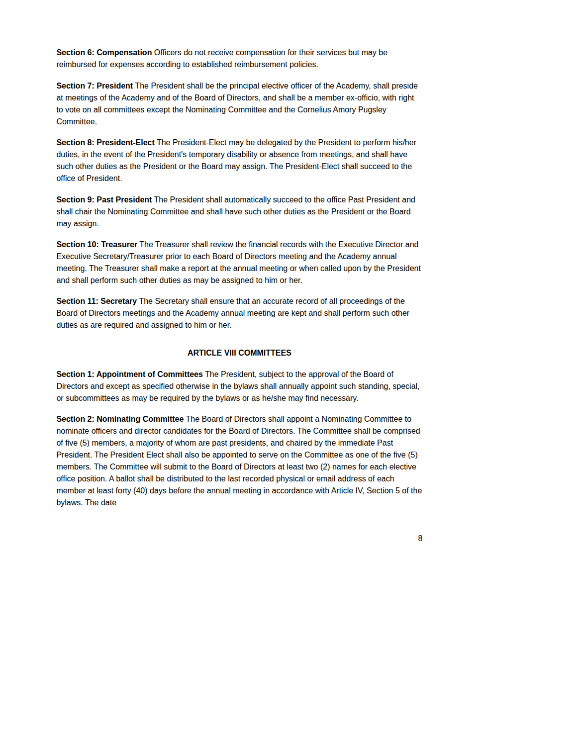Section 6: Compensation Officers do not receive compensation for their services but may be reimbursed for expenses according to established reimbursement policies.
Section 7: President The President shall be the principal elective officer of the Academy, shall preside at meetings of the Academy and of the Board of Directors, and shall be a member ex-officio, with right to vote on all committees except the Nominating Committee and the Cornelius Amory Pugsley Committee.
Section 8: President-Elect The President-Elect may be delegated by the President to perform his/her duties, in the event of the President's temporary disability or absence from meetings, and shall have such other duties as the President or the Board may assign. The President-Elect shall succeed to the office of President.
Section 9: Past President The President shall automatically succeed to the office Past President and shall chair the Nominating Committee and shall have such other duties as the President or the Board may assign.
Section 10: Treasurer The Treasurer shall review the financial records with the Executive Director and Executive Secretary/Treasurer prior to each Board of Directors meeting and the Academy annual meeting. The Treasurer shall make a report at the annual meeting or when called upon by the President and shall perform such other duties as may be assigned to him or her.
Section 11: Secretary The Secretary shall ensure that an accurate record of all proceedings of the Board of Directors meetings and the Academy annual meeting are kept and shall perform such other duties as are required and assigned to him or her.
ARTICLE VIII COMMITTEES
Section 1: Appointment of Committees The President, subject to the approval of the Board of Directors and except as specified otherwise in the bylaws shall annually appoint such standing, special, or subcommittees as may be required by the bylaws or as he/she may find necessary.
Section 2: Nominating Committee The Board of Directors shall appoint a Nominating Committee to nominate officers and director candidates for the Board of Directors. The Committee shall be comprised of five (5) members, a majority of whom are past presidents, and chaired by the immediate Past President. The President Elect shall also be appointed to serve on the Committee as one of the five (5) members. The Committee will submit to the Board of Directors at least two (2) names for each elective office position. A ballot shall be distributed to the last recorded physical or email address of each member at least forty (40) days before the annual meeting in accordance with Article IV, Section 5 of the bylaws. The date
8